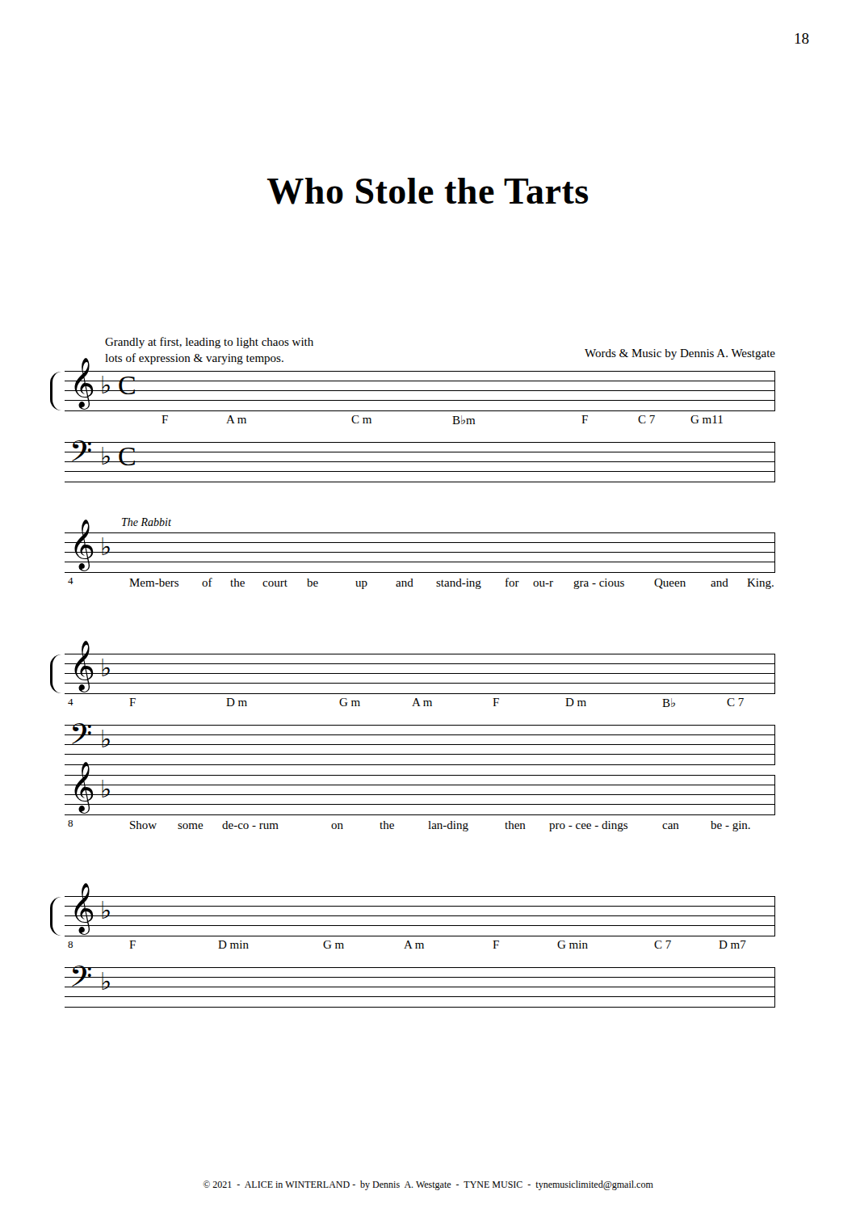18
Who Stole the Tarts
Grandly at first, leading to light chaos with
lots of expression & varying tempos.
Words & Music by Dennis A. Westgate
𝄞 ♭ C
F A m C m B♭m F C 7 G m11
𝄢 ♭ C
The Rabbit
𝄞 ♭
4
Mem-bers of the court be up and stand-ing for ou-r gra - cious Queen and King.
𝄞 ♭
4
F D m G m A m F D m B♭ C 7
𝄢 ♭
𝄞 ♭
8
Show some de-co - rum on the lan-ding then pro - cee - dings can be - gin.
𝄞 ♭
8
F D min G m A m F G min C 7 D m7
𝄢 ♭
© 2021 - ALICE in WINTERLAND - by Dennis A. Westgate - TYNE MUSIC - tynemusiclimited@gmail.com